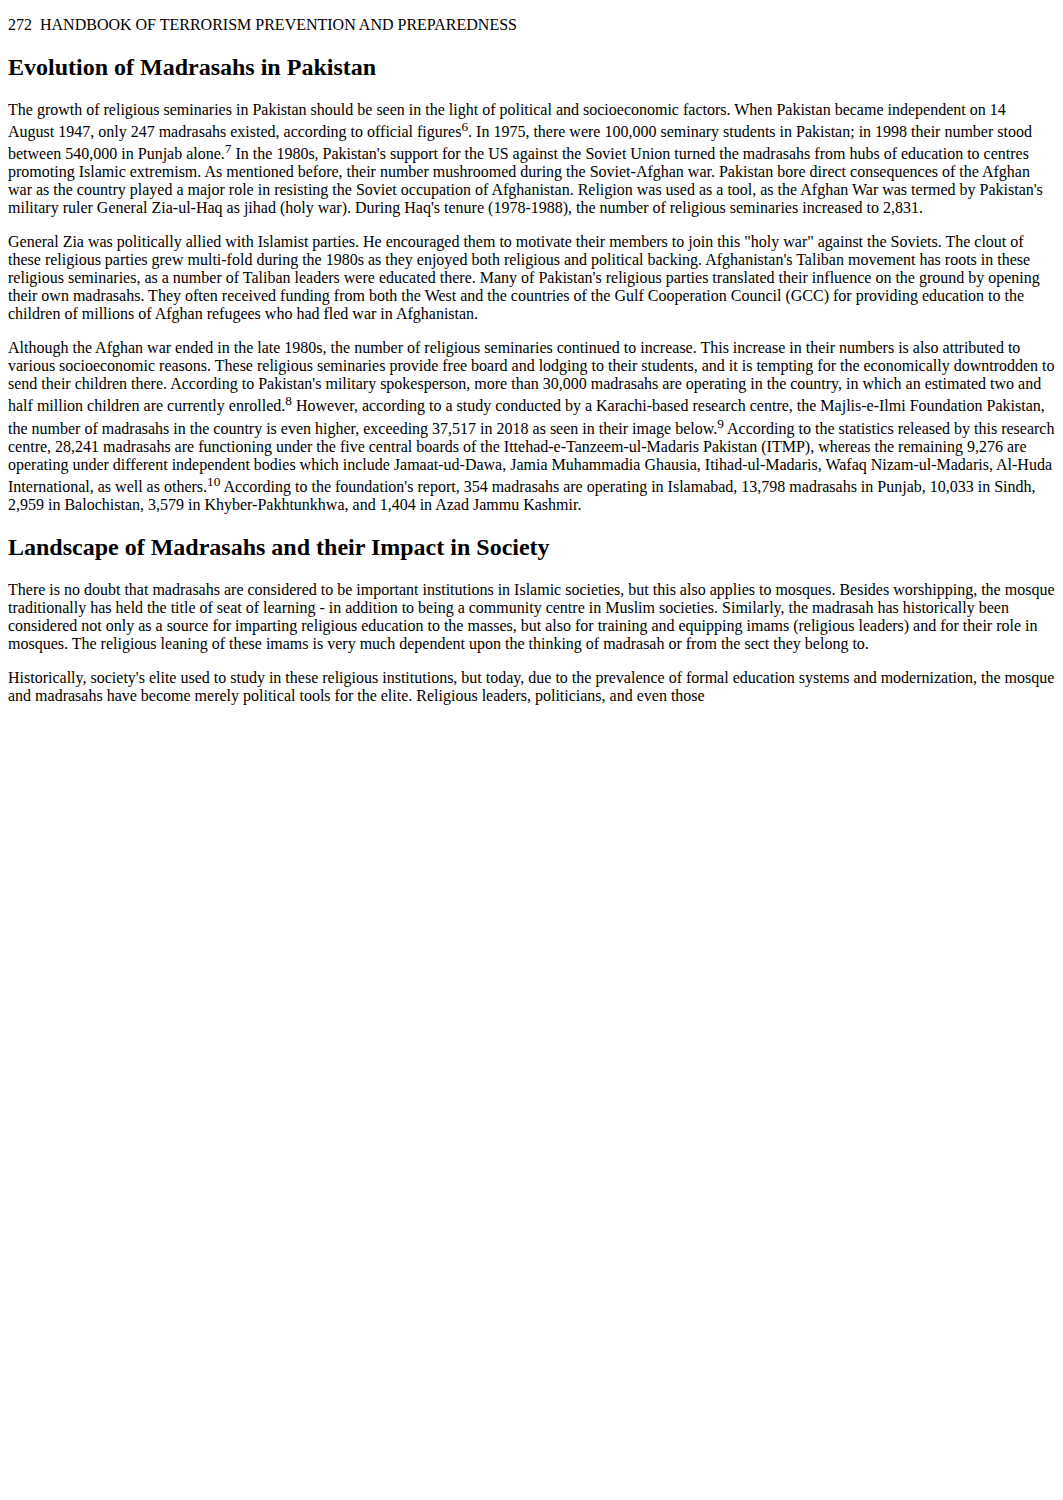272 HANDBOOK OF TERRORISM PREVENTION AND PREPAREDNESS
Evolution of Madrasahs in Pakistan
The growth of religious seminaries in Pakistan should be seen in the light of political and socioeconomic factors. When Pakistan became independent on 14 August 1947, only 247 madrasahs existed, according to official figures6. In 1975, there were 100,000 seminary students in Pakistan; in 1998 their number stood between 540,000 in Punjab alone.7 In the 1980s, Pakistan's support for the US against the Soviet Union turned the madrasahs from hubs of education to centres promoting Islamic extremism. As mentioned before, their number mushroomed during the Soviet-Afghan war. Pakistan bore direct consequences of the Afghan war as the country played a major role in resisting the Soviet occupation of Afghanistan. Religion was used as a tool, as the Afghan War was termed by Pakistan's military ruler General Zia-ul-Haq as jihad (holy war). During Haq's tenure (1978-1988), the number of religious seminaries increased to 2,831.
General Zia was politically allied with Islamist parties. He encouraged them to motivate their members to join this "holy war" against the Soviets. The clout of these religious parties grew multi-fold during the 1980s as they enjoyed both religious and political backing. Afghanistan's Taliban movement has roots in these religious seminaries, as a number of Taliban leaders were educated there. Many of Pakistan's religious parties translated their influence on the ground by opening their own madrasahs. They often received funding from both the West and the countries of the Gulf Cooperation Council (GCC) for providing education to the children of millions of Afghan refugees who had fled war in Afghanistan.
Although the Afghan war ended in the late 1980s, the number of religious seminaries continued to increase. This increase in their numbers is also attributed to various socioeconomic reasons. These religious seminaries provide free board and lodging to their students, and it is tempting for the economically downtrodden to send their children there. According to Pakistan's military spokesperson, more than 30,000 madrasahs are operating in the country, in which an estimated two and half million children are currently enrolled.8 However, according to a study conducted by a Karachi-based research centre, the Majlis-e-Ilmi Foundation Pakistan, the number of madrasahs in the country is even higher, exceeding 37,517 in 2018 as seen in their image below.9 According to the statistics released by this research centre, 28,241 madrasahs are functioning under the five central boards of the Ittehad-e-Tanzeem-ul-Madaris Pakistan (ITMP), whereas the remaining 9,276 are operating under different independent bodies which include Jamaat-ud-Dawa, Jamia Muhammadia Ghausia, Itihad-ul-Madaris, Wafaq Nizam-ul-Madaris, Al-Huda International, as well as others.10 According to the foundation's report, 354 madrasahs are operating in Islamabad, 13,798 madrasahs in Punjab, 10,033 in Sindh, 2,959 in Balochistan, 3,579 in Khyber-Pakhtunkhwa, and 1,404 in Azad Jammu Kashmir.
Landscape of Madrasahs and their Impact in Society
There is no doubt that madrasahs are considered to be important institutions in Islamic societies, but this also applies to mosques. Besides worshipping, the mosque traditionally has held the title of seat of learning - in addition to being a community centre in Muslim societies. Similarly, the madrasah has historically been considered not only as a source for imparting religious education to the masses, but also for training and equipping imams (religious leaders) and for their role in mosques. The religious leaning of these imams is very much dependent upon the thinking of madrasah or from the sect they belong to.
Historically, society's elite used to study in these religious institutions, but today, due to the prevalence of formal education systems and modernization, the mosque and madrasahs have become merely political tools for the elite. Religious leaders, politicians, and even those